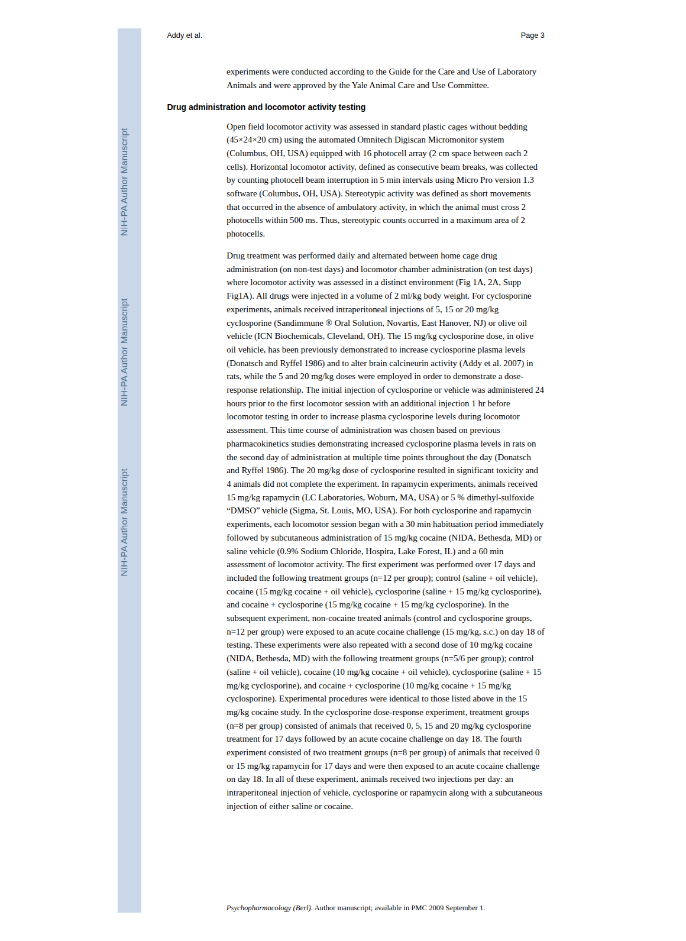NIH-PA Author Manuscript NIH-PA Author Manuscript NIH-PA Author Manuscript
Addy et al.
Page 3
experiments were conducted according to the Guide for the Care and Use of Laboratory Animals and were approved by the Yale Animal Care and Use Committee.
Drug administration and locomotor activity testing
Open field locomotor activity was assessed in standard plastic cages without bedding (45×24×20 cm) using the automated Omnitech Digiscan Micromonitor system (Columbus, OH, USA) equipped with 16 photocell array (2 cm space between each 2 cells). Horizontal locomotor activity, defined as consecutive beam breaks, was collected by counting photocell beam interruption in 5 min intervals using Micro Pro version 1.3 software (Columbus, OH, USA). Stereotypic activity was defined as short movements that occurred in the absence of ambulatory activity, in which the animal must cross 2 photocells within 500 ms. Thus, stereotypic counts occurred in a maximum area of 2 photocells.
Drug treatment was performed daily and alternated between home cage drug administration (on non-test days) and locomotor chamber administration (on test days) where locomotor activity was assessed in a distinct environment (Fig 1A, 2A, Supp Fig1A). All drugs were injected in a volume of 2 ml/kg body weight. For cyclosporine experiments, animals received intraperitoneal injections of 5, 15 or 20 mg/kg cyclosporine (Sandimmune ® Oral Solution, Novartis, East Hanover, NJ) or olive oil vehicle (ICN Biochemicals, Cleveland, OH). The 15 mg/kg cyclosporine dose, in olive oil vehicle, has been previously demonstrated to increase cyclosporine plasma levels (Donatsch and Ryffel 1986) and to alter brain calcineurin activity (Addy et al. 2007) in rats, while the 5 and 20 mg/kg doses were employed in order to demonstrate a dose-response relationship. The initial injection of cyclosporine or vehicle was administered 24 hours prior to the first locomotor session with an additional injection 1 hr before locomotor testing in order to increase plasma cyclosporine levels during locomotor assessment. This time course of administration was chosen based on previous pharmacokinetics studies demonstrating increased cyclosporine plasma levels in rats on the second day of administration at multiple time points throughout the day (Donatsch and Ryffel 1986). The 20 mg/kg dose of cyclosporine resulted in significant toxicity and 4 animals did not complete the experiment. In rapamycin experiments, animals received 15 mg/kg rapamycin (LC Laboratories, Woburn, MA, USA) or 5 % dimethyl-sulfoxide “DMSO” vehicle (Sigma, St. Louis, MO, USA). For both cyclosporine and rapamycin experiments, each locomotor session began with a 30 min habituation period immediately followed by subcutaneous administration of 15 mg/kg cocaine (NIDA, Bethesda, MD) or saline vehicle (0.9% Sodium Chloride, Hospira, Lake Forest, IL) and a 60 min assessment of locomotor activity. The first experiment was performed over 17 days and included the following treatment groups (n=12 per group); control (saline + oil vehicle), cocaine (15 mg/kg cocaine + oil vehicle), cyclosporine (saline + 15 mg/kg cyclosporine), and cocaine + cyclosporine (15 mg/kg cocaine + 15 mg/kg cyclosporine). In the subsequent experiment, non-cocaine treated animals (control and cyclosporine groups, n=12 per group) were exposed to an acute cocaine challenge (15 mg/kg, s.c.) on day 18 of testing. These experiments were also repeated with a second dose of 10 mg/kg cocaine (NIDA, Bethesda, MD) with the following treatment groups (n=5/6 per group); control (saline + oil vehicle), cocaine (10 mg/kg cocaine + oil vehicle), cyclosporine (saline + 15 mg/kg cyclosporine), and cocaine + cyclosporine (10 mg/kg cocaine + 15 mg/kg cyclosporine). Experimental procedures were identical to those listed above in the 15 mg/kg cocaine study. In the cyclosporine dose-response experiment, treatment groups (n=8 per group) consisted of animals that received 0, 5, 15 and 20 mg/kg cyclosporine treatment for 17 days followed by an acute cocaine challenge on day 18. The fourth experiment consisted of two treatment groups (n=8 per group) of animals that received 0 or 15 mg/kg rapamycin for 17 days and were then exposed to an acute cocaine challenge on day 18. In all of these experiment, animals received two injections per day: an intraperitoneal injection of vehicle, cyclosporine or rapamycin along with a subcutaneous injection of either saline or cocaine.
Psychopharmacology (Berl). Author manuscript; available in PMC 2009 September 1.